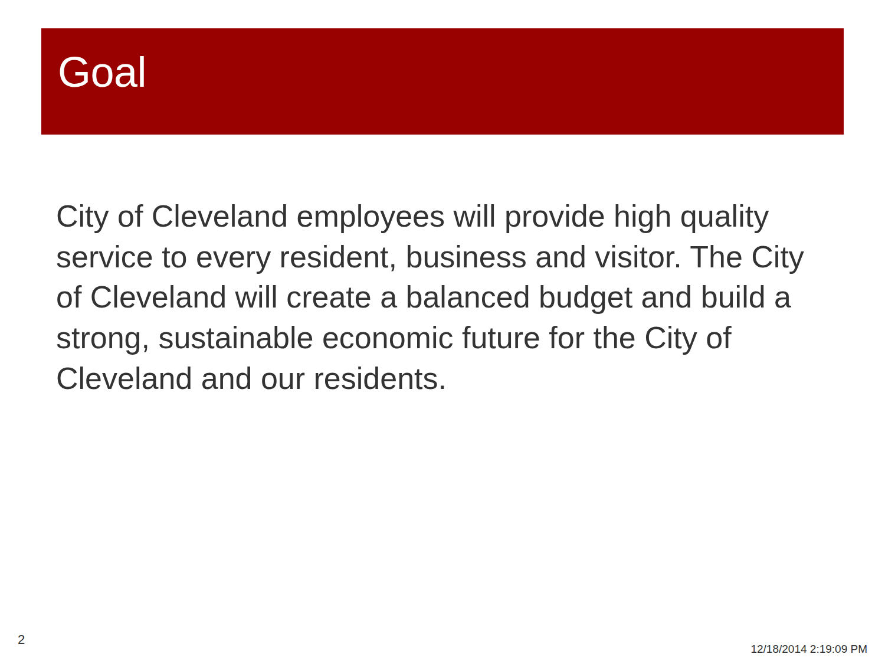Goal
City of Cleveland employees will provide high quality service to every resident, business and visitor. The City of Cleveland will create a balanced budget and build a strong, sustainable economic future for the City of Cleveland and our residents.
2
12/18/2014 2:19:09 PM